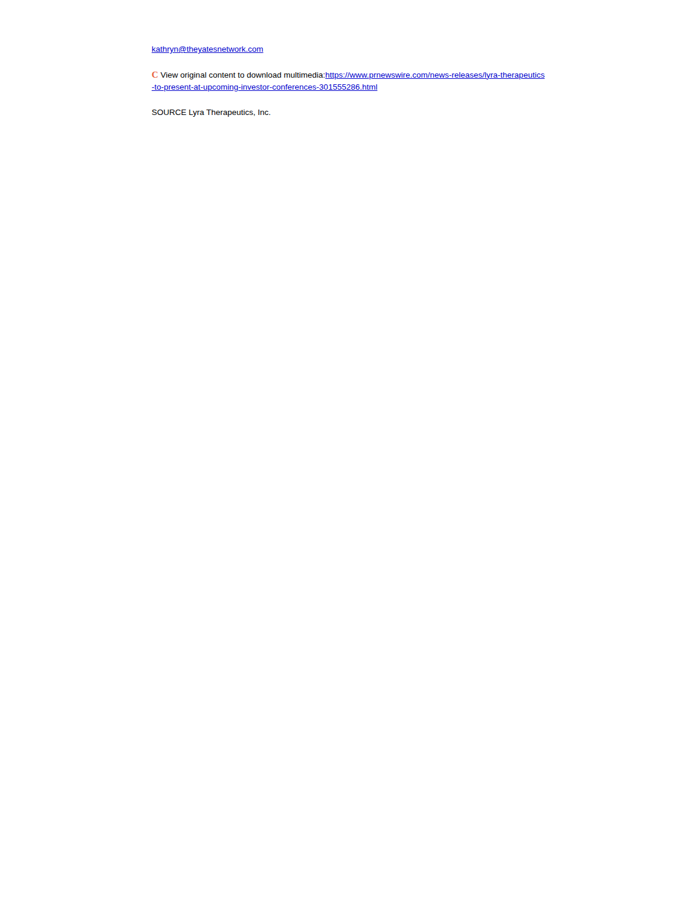kathryn@theyatesnetwork.com
CView original content to download multimedia:https://www.prnewswire.com/news-releases/lyra-therapeutics-to-present-at-upcoming-investor-conferences-301555286.html
SOURCE Lyra Therapeutics, Inc.